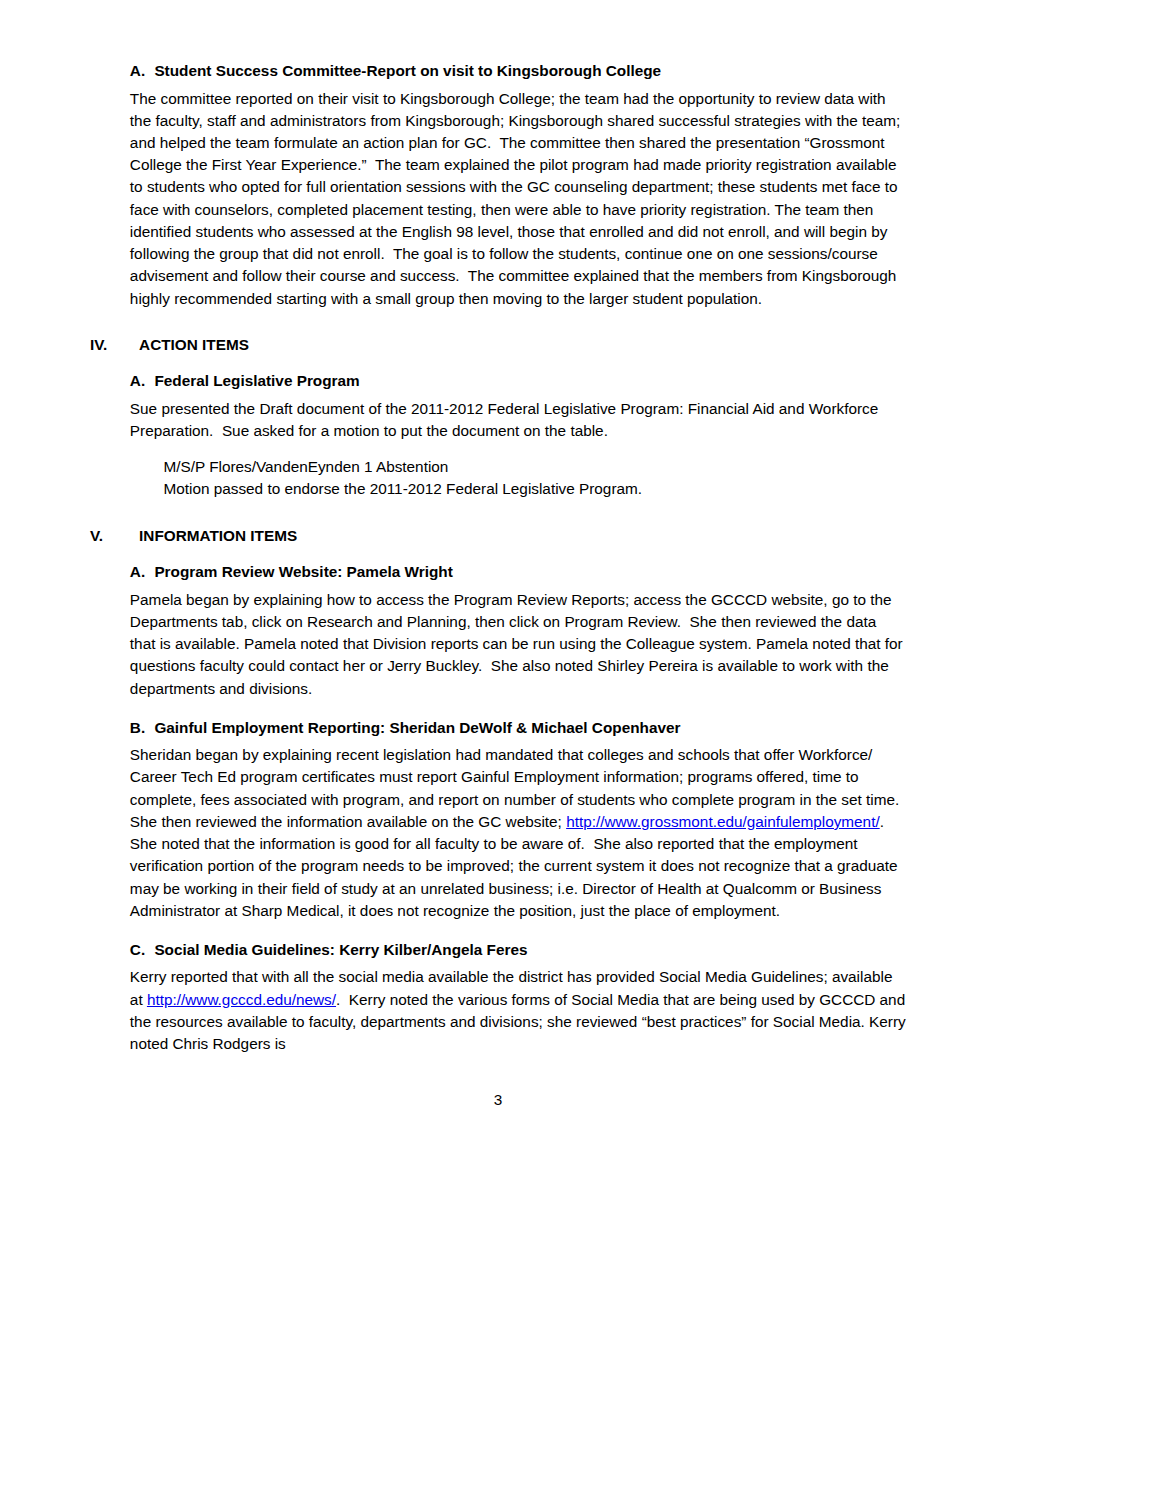A. Student Success Committee-Report on visit to Kingsborough College
The committee reported on their visit to Kingsborough College; the team had the opportunity to review data with the faculty, staff and administrators from Kingsborough; Kingsborough shared successful strategies with the team; and helped the team formulate an action plan for GC. The committee then shared the presentation “Grossmont College the First Year Experience.” The team explained the pilot program had made priority registration available to students who opted for full orientation sessions with the GC counseling department; these students met face to face with counselors, completed placement testing, then were able to have priority registration. The team then identified students who assessed at the English 98 level, those that enrolled and did not enroll, and will begin by following the group that did not enroll. The goal is to follow the students, continue one on one sessions/course advisement and follow their course and success. The committee explained that the members from Kingsborough highly recommended starting with a small group then moving to the larger student population.
IV. ACTION ITEMS
A. Federal Legislative Program
Sue presented the Draft document of the 2011-2012 Federal Legislative Program: Financial Aid and Workforce Preparation. Sue asked for a motion to put the document on the table.
M/S/P Flores/VandenEynden 1 Abstention
Motion passed to endorse the 2011-2012 Federal Legislative Program.
V. INFORMATION ITEMS
A. Program Review Website: Pamela Wright
Pamela began by explaining how to access the Program Review Reports; access the GCCCD website, go to the Departments tab, click on Research and Planning, then click on Program Review. She then reviewed the data that is available. Pamela noted that Division reports can be run using the Colleague system. Pamela noted that for questions faculty could contact her or Jerry Buckley. She also noted Shirley Pereira is available to work with the departments and divisions.
B. Gainful Employment Reporting: Sheridan DeWolf & Michael Copenhaver
Sheridan began by explaining recent legislation had mandated that colleges and schools that offer Workforce/ Career Tech Ed program certificates must report Gainful Employment information; programs offered, time to complete, fees associated with program, and report on number of students who complete program in the set time. She then reviewed the information available on the GC website; http://www.grossmont.edu/gainfulemployment/. She noted that the information is good for all faculty to be aware of. She also reported that the employment verification portion of the program needs to be improved; the current system it does not recognize that a graduate may be working in their field of study at an unrelated business; i.e. Director of Health at Qualcomm or Business Administrator at Sharp Medical, it does not recognize the position, just the place of employment.
C. Social Media Guidelines: Kerry Kilber/Angela Feres
Kerry reported that with all the social media available the district has provided Social Media Guidelines; available at http://www.gcccd.edu/news/. Kerry noted the various forms of Social Media that are being used by GCCCD and the resources available to faculty, departments and divisions; she reviewed “best practices” for Social Media. Kerry noted Chris Rodgers is
3